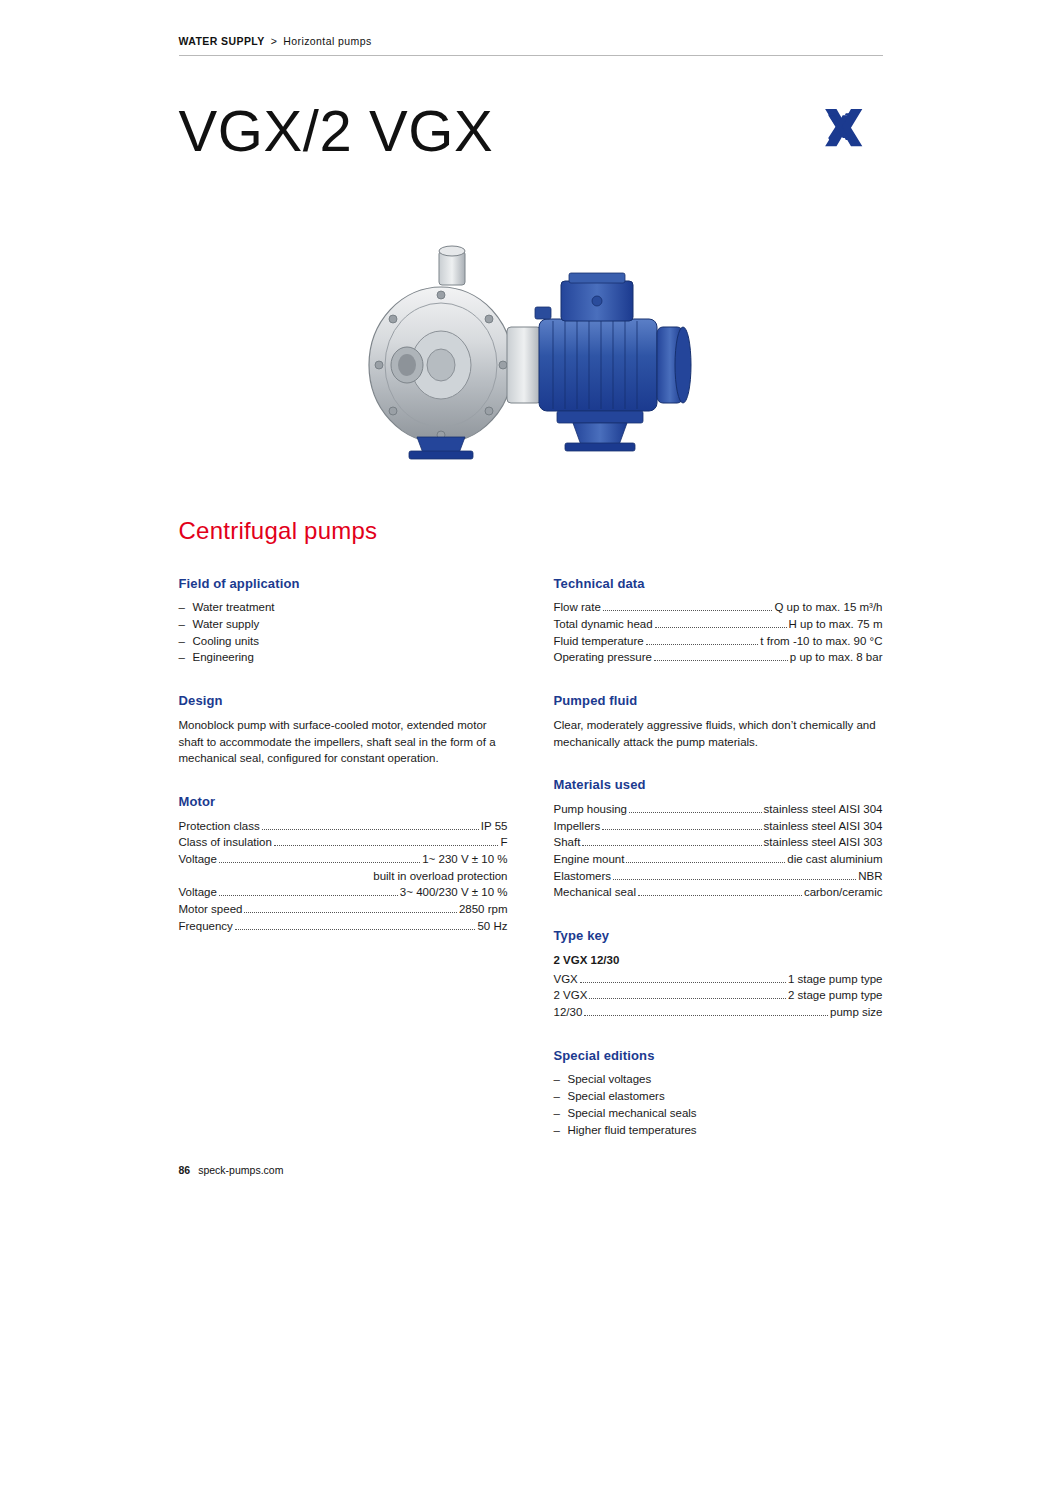WATER SUPPLY>Horizontal pumps
VGX/2 VGX
Centrifugal pumps
Field of application
Water treatment
Water supply
Cooling units
Engineering
Design
Monoblock pump with surface-cooled motor, extended motor shaft to accommodate the impellers, shaft seal in the form of a mechanical seal, configured for constant operation.
Motor
Protection class IP 55
Class of insulation F
Voltage 1~ 230 V ± 10 %
built in overload protection
Voltage 3~ 400/230 V ± 10 %
Motor speed 2850 rpm
Frequency 50 Hz
Technical data
Flow rate Q up to max. 15 m³/h
Total dynamic head H up to max. 75 m
Fluid temperature t from -10 to max. 90 °C
Operating pressure p up to max. 8 bar
Pumped fluid
Clear, moderately aggressive fluids, which don’t chemically and mechanically attack the pump materials.
Materials used
Pump housing stainless steel AISI 304
Impellers stainless steel AISI 304
Shaft stainless steel AISI 303
Engine mount die cast aluminium
Elastomers NBR
Mechanical seal carbon/ceramic
Type key
2 VGX 12/30
VGX 1 stage pump type
2 VGX 2 stage pump type
12/30 pump size
Special editions
Special voltages
Special elastomers
Special mechanical seals
Higher fluid temperatures
86 speck-pumps.com